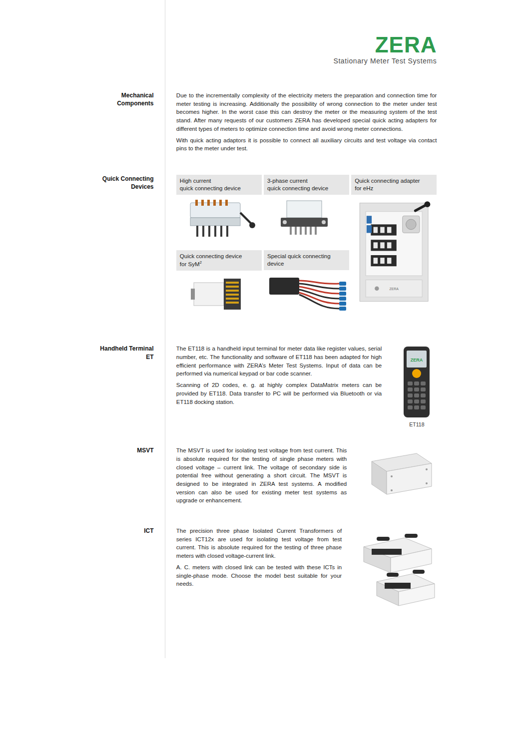ZERA
Stationary Meter Test Systems
Mechanical Components
Due to the incrementally complexity of the electricity meters the preparation and connection time for meter testing is increasing. Additionally the possibility of wrong connection to the meter under test becomes higher. In the worst case this can destroy the meter or the measuring system of the test stand. After many requests of our customers ZERA has developed special quick acting adapters for different types of meters to optimize connection time and avoid wrong meter connections.
With quick acting adaptors it is possible to connect all auxiliary circuits and test voltage via contact pins to the meter under test.
Quick Connecting Devices
High current
quick connecting device
3-phase current
quick connecting device
Quick connecting adapter
for eHz
ZERA
Quick connecting device
for SyM2
Special quick connecting
device
Handheld Terminal ET
The ET118 is a handheld input terminal for meter data like register values, serial number, etc. The functionality and software of ET118 has been adapted for high efficient performance with ZERA’s Meter Test Systems. Input of data can be performed via numerical keypad or bar code scanner.
Scanning of 2D codes, e. g. at highly complex DataMatrix meters can be provided by ET118. Data transfer to PC will be performed via Bluetooth or via ET118 docking station.
ZERA
ET118
MSVT
The MSVT is used for isolating test voltage from test current. This is absolute required for the testing of single phase meters with closed voltage – current link. The voltage of secondary side is potential free without generating a short circuit. The MSVT is designed to be integrated in ZERA test systems. A modified version can also be used for existing meter test systems as upgrade or enhancement.
ICT
The precision three phase Isolated Current Transformers of series ICT12x are used for isolating test voltage from test current. This is absolute required for the testing of three phase meters with closed voltage-current link.
A. C. meters with closed link can be tested with these ICTs in single-phase mode. Choose the model best suitable for your needs.